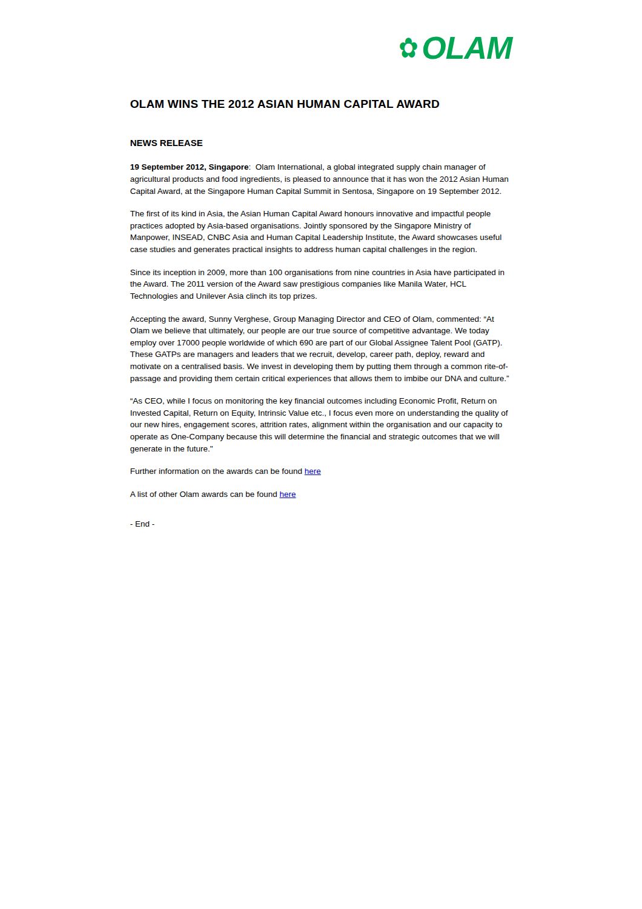✿OLAM
OLAM WINS THE 2012 ASIAN HUMAN CAPITAL AWARD
NEWS RELEASE
19 September 2012, Singapore: Olam International, a global integrated supply chain manager of agricultural products and food ingredients, is pleased to announce that it has won the 2012 Asian Human Capital Award, at the Singapore Human Capital Summit in Sentosa, Singapore on 19 September 2012.
The first of its kind in Asia, the Asian Human Capital Award honours innovative and impactful people practices adopted by Asia-based organisations. Jointly sponsored by the Singapore Ministry of Manpower, INSEAD, CNBC Asia and Human Capital Leadership Institute, the Award showcases useful case studies and generates practical insights to address human capital challenges in the region.
Since its inception in 2009, more than 100 organisations from nine countries in Asia have participated in the Award. The 2011 version of the Award saw prestigious companies like Manila Water, HCL Technologies and Unilever Asia clinch its top prizes.
Accepting the award, Sunny Verghese, Group Managing Director and CEO of Olam, commented: “At Olam we believe that ultimately, our people are our true source of competitive advantage. We today employ over 17000 people worldwide of which 690 are part of our Global Assignee Talent Pool (GATP). These GATPs are managers and leaders that we recruit, develop, career path, deploy, reward and motivate on a centralised basis. We invest in developing them by putting them through a common rite-of-passage and providing them certain critical experiences that allows them to imbibe our DNA and culture.”
“As CEO, while I focus on monitoring the key financial outcomes including Economic Profit, Return on Invested Capital, Return on Equity, Intrinsic Value etc., I focus even more on understanding the quality of our new hires, engagement scores, attrition rates, alignment within the organisation and our capacity to operate as One-Company because this will determine the financial and strategic outcomes that we will generate in the future."
Further information on the awards can be found here
A list of other Olam awards can be found here
- End -